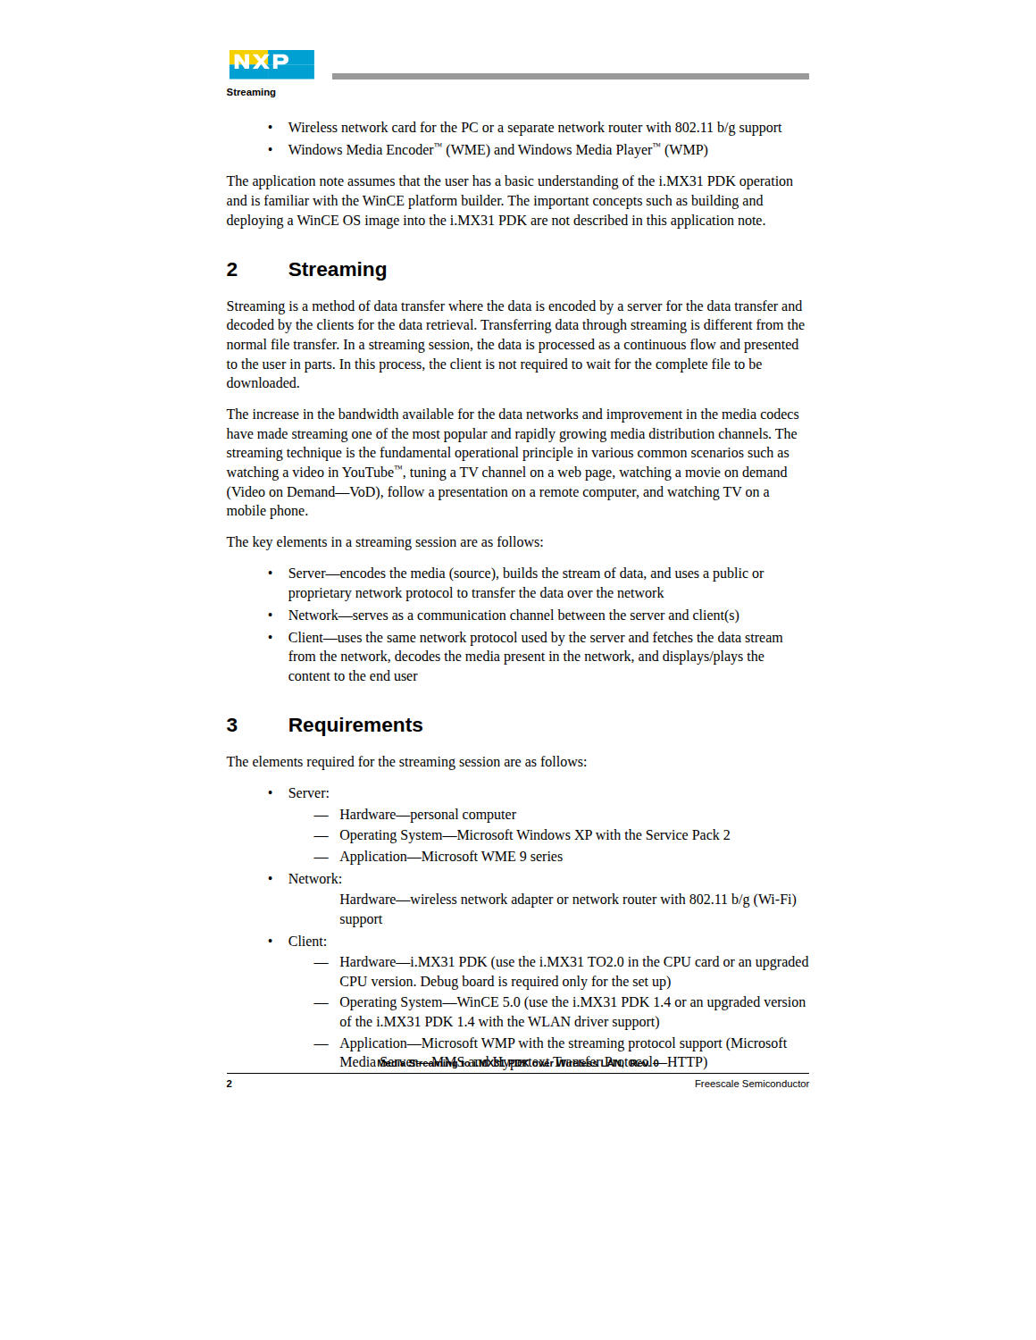Streaming
Wireless network card for the PC or a separate network router with 802.11 b/g support
Windows Media Encoder™ (WME) and Windows Media Player™ (WMP)
The application note assumes that the user has a basic understanding of the i.MX31 PDK operation and is familiar with the WinCE platform builder. The important concepts such as building and deploying a WinCE OS image into the i.MX31 PDK are not described in this application note.
2 Streaming
Streaming is a method of data transfer where the data is encoded by a server for the data transfer and decoded by the clients for the data retrieval. Transferring data through streaming is different from the normal file transfer. In a streaming session, the data is processed as a continuous flow and presented to the user in parts. In this process, the client is not required to wait for the complete file to be downloaded.
The increase in the bandwidth available for the data networks and improvement in the media codecs have made streaming one of the most popular and rapidly growing media distribution channels. The streaming technique is the fundamental operational principle in various common scenarios such as watching a video in YouTube™, tuning a TV channel on a web page, watching a movie on demand (Video on Demand—VoD), follow a presentation on a remote computer, and watching TV on a mobile phone.
The key elements in a streaming session are as follows:
Server—encodes the media (source), builds the stream of data, and uses a public or proprietary network protocol to transfer the data over the network
Network—serves as a communication channel between the server and client(s)
Client—uses the same network protocol used by the server and fetches the data stream from the network, decodes the media present in the network, and displays/plays the content to the end user
3 Requirements
The elements required for the streaming session are as follows:
Server:
Hardware—personal computer
Operating System—Microsoft Windows XP with the Service Pack 2
Application—Microsoft WME 9 series
Network:
Hardware—wireless network adapter or network router with 802.11 b/g (Wi-Fi) support
Client:
Hardware—i.MX31 PDK (use the i.MX31 TO2.0 in the CPU card or an upgraded CPU version. Debug board is required only for the set up)
Operating System—WinCE 5.0 (use the i.MX31 PDK 1.4 or an upgraded version of the i.MX31 PDK 1.4 with the WLAN driver support)
Application—Microsoft WMP with the streaming protocol support (Microsoft Media Server—MMS and Hypertext Transfer Protocol—HTTP)
Media Streaming to i.MX31 PDK over Wireless LAN, Rev. 0
2
Freescale Semiconductor